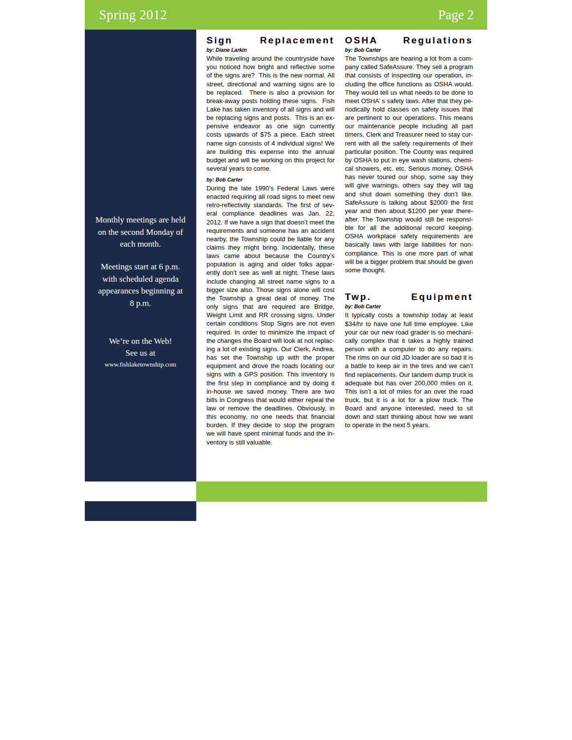Spring 2012
Page 2
Monthly meetings are held on the second Monday of each month.
Meetings start at 6 p.m. with scheduled agenda appearances beginning at 8 p.m.
We’re on the Web!
See us at www.fishlaketownship.com
Sign Replacement
by: Diane Larkin
While traveling around the countryside have you noticed how bright and reflective some of the signs are? This is the new normal. All street, directional and warning signs are to be replaced. There is also a provision for break-away posts holding these signs. Fish Lake has taken inventory of all signs and will be replacing signs and posts. This is an expensive endeavor as one sign currently costs upwards of $75 a piece. Each street name sign consists of 4 individual signs! We are building this expense into the annual budget and will be working on this project for several years to come.
by: Bob Carter
During the late 1990’s Federal Laws were enacted requiring all road signs to meet new retro-reflectivity standards. The first of several compliance deadlines was Jan. 22, 2012. If we have a sign that doesn’t meet the requirements and someone has an accident nearby, the Township could be liable for any claims they might bring. Incidentally, these laws came about because the Country’s population is aging and older folks apparently don’t see as well at night. These laws include changing all street name signs to a bigger size also. Those signs alone will cost the Township a great deal of money. The only signs that are required are Bridge, Weight Limit and RR crossing signs. Under certain conditions Stop Signs are not even required. In order to minimize the impact of the changes the Board will look at not replacing a lot of existing signs. Our Clerk, Andrea, has set the Township up with the proper equipment and drove the roads locating our signs with a GPS position. This inventory is the first step in compliance and by doing it in-house we saved money. There are two bills in Congress that would either repeal the law or remove the deadlines. Obviously, in this economy, no one needs that financial burden. If they decide to stop the program we will have spent minimal funds and the inventory is still valuable.
OSHA Regulations
by: Bob Carter
The Townships are hearing a lot from a company called SafeAssure. They sell a program that consists of inspecting our operation, including the office functions as OSHA would. They would tell us what needs to be done to meet OSHA’ s safety laws. After that they periodically hold classes on safety issues that are pertinent to our operations. This means our maintenance people including all part timers, Clerk and Treasurer need to stay current with all the safety requirements of their particular position. The County was required by OSHA to put in eye wash stations, chemical showers, etc. etc. Serious money. OSHA has never toured our shop, some say they will give warnings, others say they will tag and shut down something they don’t like. SafeAssure is talking about $2000 the first year and then about $1200 per year thereafter. The Township would still be responsible for all the additional record keeping. OSHA workplace safety requirements are basically laws with large liabilities for non-compliance. This is one more part of what will be a bigger problem that should be given some thought.
Twp. Equipment
by: Bob Carter
It typically costs a township today at least $34/hr to have one full time employee. Like your car our new road grader is so mechanically complex that it takes a highly trained person with a computer to do any repairs. The rims on our old JD loader are so bad it is a battle to keep air in the tires and we can’t find replacements. Our tandem dump truck is adequate but has over 200,000 miles on it. This isn’t a lot of miles for an over the road truck, but it is a lot for a plow truck. The Board and anyone interested, need to sit down and start thinking about how we want to operate in the next 5 years.